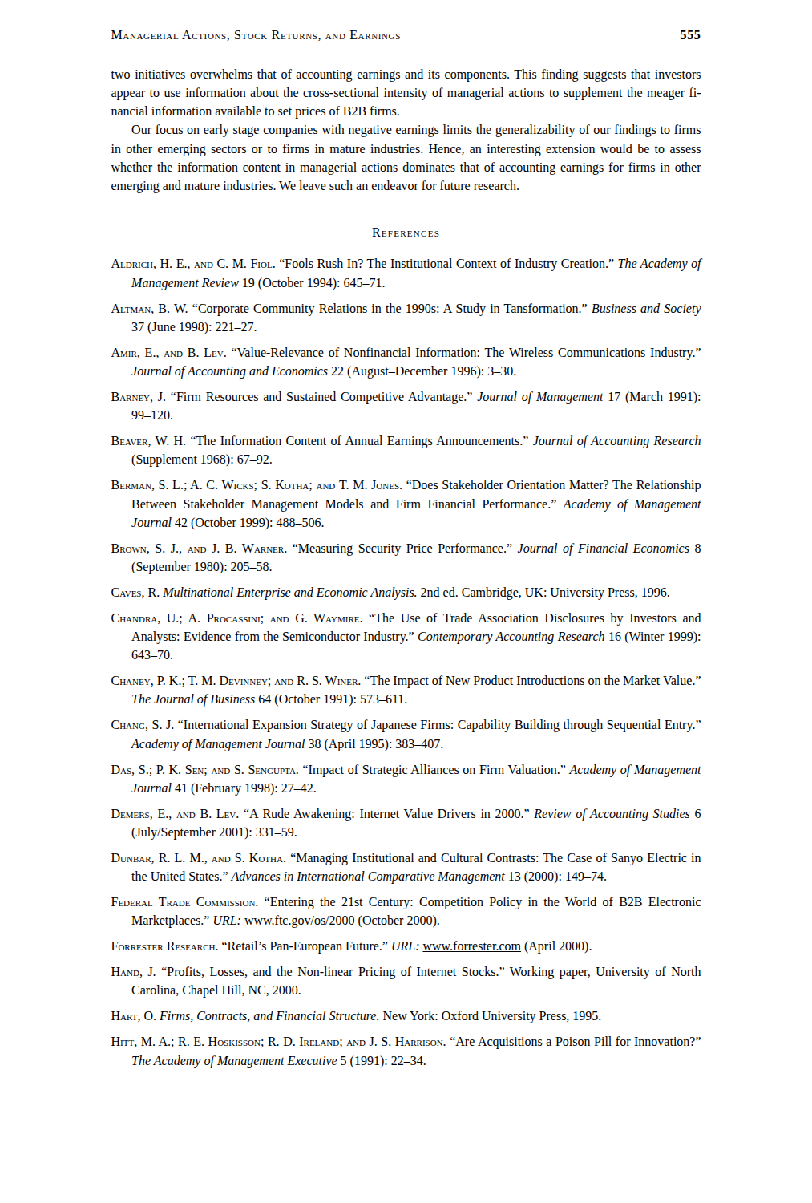Managerial Actions, Stock Returns, and Earnings 555
two initiatives overwhelms that of accounting earnings and its components. This finding suggests that investors appear to use information about the cross-sectional intensity of managerial actions to supplement the meager financial information available to set prices of B2B firms.
Our focus on early stage companies with negative earnings limits the generalizability of our findings to firms in other emerging sectors or to firms in mature industries. Hence, an interesting extension would be to assess whether the information content in managerial actions dominates that of accounting earnings for firms in other emerging and mature industries. We leave such an endeavor for future research.
References
Aldrich, H. E., and C. M. Fiol. “Fools Rush In? The Institutional Context of Industry Creation.” The Academy of Management Review 19 (October 1994): 645–71.
Altman, B. W. “Corporate Community Relations in the 1990s: A Study in Tansformation.” Business and Society 37 (June 1998): 221–27.
Amir, E., and B. Lev. “Value-Relevance of Nonfinancial Information: The Wireless Communications Industry.” Journal of Accounting and Economics 22 (August–December 1996): 3–30.
Barney, J. “Firm Resources and Sustained Competitive Advantage.” Journal of Management 17 (March 1991): 99–120.
Beaver, W. H. “The Information Content of Annual Earnings Announcements.” Journal of Accounting Research (Supplement 1968): 67–92.
Berman, S. L.; A. C. Wicks; S. Kotha; and T. M. Jones. “Does Stakeholder Orientation Matter? The Relationship Between Stakeholder Management Models and Firm Financial Performance.” Academy of Management Journal 42 (October 1999): 488–506.
Brown, S. J., and J. B. Warner. “Measuring Security Price Performance.” Journal of Financial Economics 8 (September 1980): 205–58.
Caves, R. Multinational Enterprise and Economic Analysis. 2nd ed. Cambridge, UK: University Press, 1996.
Chandra, U.; A. Procassini; and G. Waymire. “The Use of Trade Association Disclosures by Investors and Analysts: Evidence from the Semiconductor Industry.” Contemporary Accounting Research 16 (Winter 1999): 643–70.
Chaney, P. K.; T. M. Devinney; and R. S. Winer. “The Impact of New Product Introductions on the Market Value.” The Journal of Business 64 (October 1991): 573–611.
Chang, S. J. “International Expansion Strategy of Japanese Firms: Capability Building through Sequential Entry.” Academy of Management Journal 38 (April 1995): 383–407.
Das, S.; P. K. Sen; and S. Sengupta. “Impact of Strategic Alliances on Firm Valuation.” Academy of Management Journal 41 (February 1998): 27–42.
Demers, E., and B. Lev. “A Rude Awakening: Internet Value Drivers in 2000.” Review of Accounting Studies 6 (July/September 2001): 331–59.
Dunbar, R. L. M., and S. Kotha. “Managing Institutional and Cultural Contrasts: The Case of Sanyo Electric in the United States.” Advances in International Comparative Management 13 (2000): 149–74.
Federal Trade Commission. “Entering the 21st Century: Competition Policy in the World of B2B Electronic Marketplaces.” URL: www.ftc.gov/os/2000 (October 2000).
Forrester Research. “Retail’s Pan-European Future.” URL: www.forrester.com (April 2000).
Hand, J. “Profits, Losses, and the Non-linear Pricing of Internet Stocks.” Working paper, University of North Carolina, Chapel Hill, NC, 2000.
Hart, O. Firms, Contracts, and Financial Structure. New York: Oxford University Press, 1995.
Hitt, M. A.; R. E. Hoskisson; R. D. Ireland; and J. S. Harrison. “Are Acquisitions a Poison Pill for Innovation?” The Academy of Management Executive 5 (1991): 22–34.